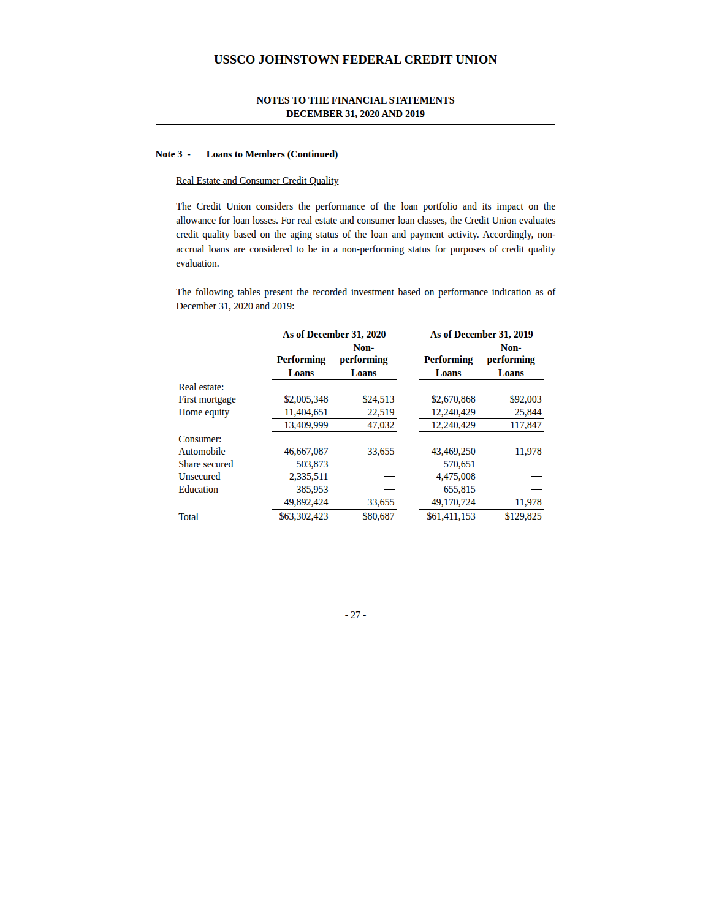USSCO JOHNSTOWN FEDERAL CREDIT UNION
NOTES TO THE FINANCIAL STATEMENTS
DECEMBER 31, 2020 AND 2019
Note 3 -Loans to Members (Continued)
Real Estate and Consumer Credit Quality
The Credit Union considers the performance of the loan portfolio and its impact on the allowance for loan losses. For real estate and consumer loan classes, the Credit Union evaluates credit quality based on the aging status of the loan and payment activity. Accordingly, non-accrual loans are considered to be in a non-performing status for purposes of credit quality evaluation.
The following tables present the recorded investment based on performance indication as of December 31, 2020 and 2019:
| | As of December 31, 2020 | | As of December 31, 2019 |
| | Performing | Non-performing | | Performing | Non-performing |
| | Loans | Loans | | Loans | Loans |
| Real estate: | | | | | |
| First mortgage | $2,005,348 | $24,513 | | $2,670,868 | $92,003 |
| Home equity | 11,404,651 | 22,519 | | 12,240,429 | 25,844 |
| | 13,409,999 | 47,032 | | 12,240,429 | 117,847 |
| Consumer: | | | | | |
| Automobile | 46,667,087 | 33,655 | | 43,469,250 | 11,978 |
| Share secured | 503,873 | | | 570,651 | |
| Unsecured | 2,335,511 | | | 4,475,008 | |
| Education | 385,953 | | | 655,815 | |
| | 49,892,424 | 33,655 | | 49,170,724 | 11,978 |
| Total | $63,302,423 | $80,687 | | $61,411,153 | $129,825 |
- 27 -